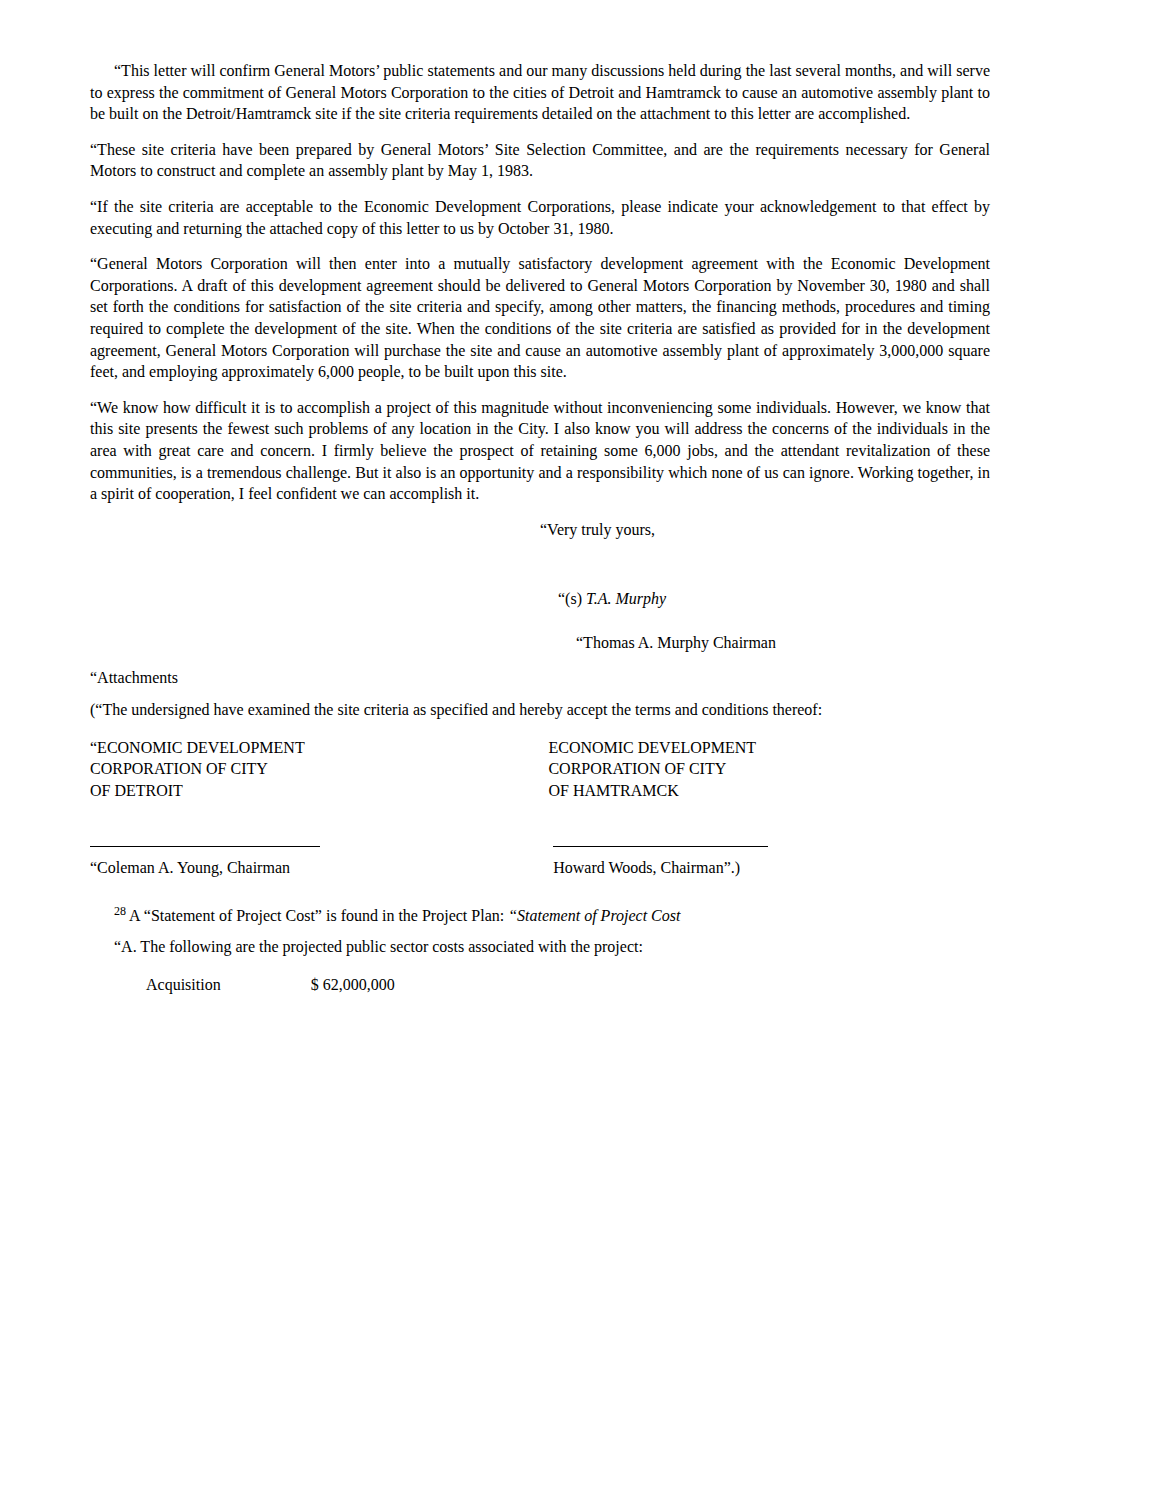“This letter will confirm General Motors’ public statements and our many discussions held during the last several months, and will serve to express the commitment of General Motors Corporation to the cities of Detroit and Hamtramck to cause an automotive assembly plant to be built on the Detroit/Hamtramck site if the site criteria requirements detailed on the attachment to this letter are accomplished.
“These site criteria have been prepared by General Motors’ Site Selection Committee, and are the requirements necessary for General Motors to construct and complete an assembly plant by May 1, 1983.
“If the site criteria are acceptable to the Economic Development Corporations, please indicate your acknowledgement to that effect by executing and returning the attached copy of this letter to us by October 31, 1980.
“General Motors Corporation will then enter into a mutually satisfactory development agreement with the Economic Development Corporations. A draft of this development agreement should be delivered to General Motors Corporation by November 30, 1980 and shall set forth the conditions for satisfaction of the site criteria and specify, among other matters, the financing methods, procedures and timing required to complete the development of the site. When the conditions of the site criteria are satisfied as provided for in the development agreement, General Motors Corporation will purchase the site and cause an automotive assembly plant of approximately 3,000,000 square feet, and employing approximately 6,000 people, to be built upon this site.
“We know how difficult it is to accomplish a project of this magnitude without inconveniencing some individuals. However, we know that this site presents the fewest such problems of any location in the City. I also know you will address the concerns of the individuals in the area with great care and concern. I firmly believe the prospect of retaining some 6,000 jobs, and the attendant revitalization of these communities, is a tremendous challenge. But it also is an opportunity and a responsibility which none of us can ignore. Working together, in a spirit of cooperation, I feel confident we can accomplish it.
“Very truly yours,
“(s) T.A. Murphy
“Thomas A. Murphy Chairman
“Attachments
(“The undersigned have examined the site criteria as specified and hereby accept the terms and conditions thereof:
| “ECONOMIC DEVELOPMENT CORPORATION OF CITY OF DETROIT | ECONOMIC DEVELOPMENT CORPORATION OF CITY OF HAMTRAMCK |
| “Coleman A. Young, Chairman | Howard Woods, Chairman”.) |
28 A “Statement of Project Cost” is found in the Project Plan: “Statement of Project Cost
“A. The following are the projected public sector costs associated with the project:
| Acquisition | $ 62,000,000 |